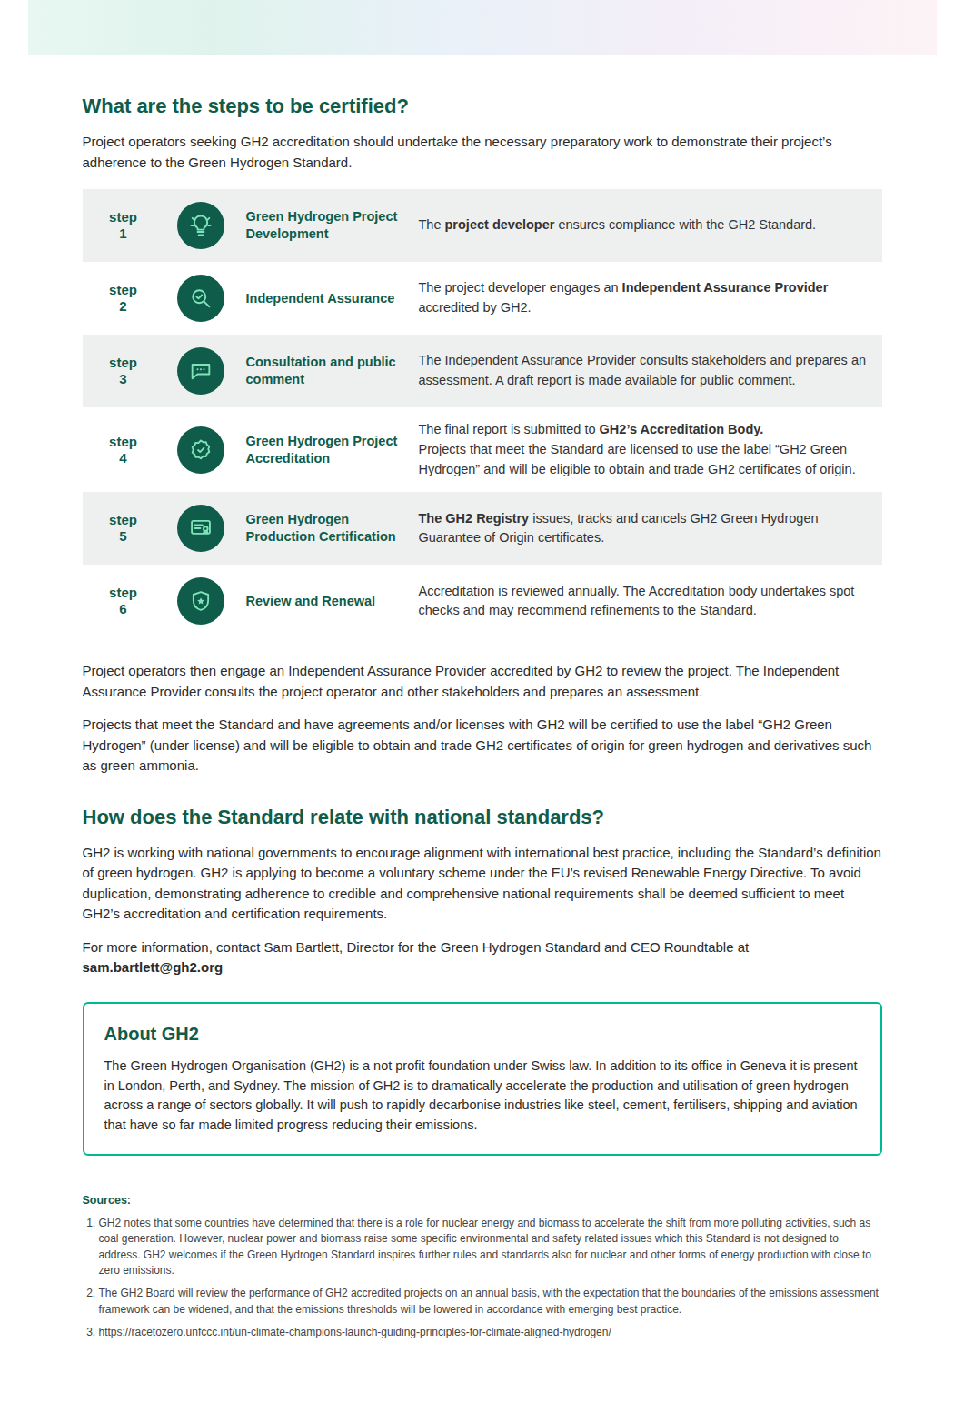What are the steps to be certified?
Project operators seeking GH2 accreditation should undertake the necessary preparatory work to demonstrate their project’s adherence to the Green Hydrogen Standard.
| step 1 | | Green Hydrogen Project Development | The project developer ensures compliance with the GH2 Standard. |
| step 2 | | Independent Assurance | The project developer engages an Independent Assurance Provider accredited by GH2. |
| step 3 | | Consultation and public comment | The Independent Assurance Provider consults stakeholders and prepares an assessment. A draft report is made available for public comment. |
| step 4 | | Green Hydrogen Project Accreditation | The final report is submitted to GH2’s Accreditation Body. Projects that meet the Standard are licensed to use the label “GH2 Green Hydrogen” and will be eligible to obtain and trade GH2 certificates of origin. |
| step 5 | | Green Hydrogen Production Certification | The GH2 Registry issues, tracks and cancels GH2 Green Hydrogen Guarantee of Origin certificates. |
| step 6 | | Review and Renewal | Accreditation is reviewed annually. The Accreditation body undertakes spot checks and may recommend refinements to the Standard. |
Project operators then engage an Independent Assurance Provider accredited by GH2 to review the project. The Independent Assurance Provider consults the project operator and other stakeholders and prepares an assessment.
Projects that meet the Standard and have agreements and/or licenses with GH2 will be certified to use the label “GH2 Green Hydrogen” (under license) and will be eligible to obtain and trade GH2 certificates of origin for green hydrogen and derivatives such as green ammonia.
How does the Standard relate with national standards?
GH2 is working with national governments to encourage alignment with international best practice, including the Standard’s definition of green hydrogen. GH2 is applying to become a voluntary scheme under the EU’s revised Renewable Energy Directive. To avoid duplication, demonstrating adherence to credible and comprehensive national requirements shall be deemed sufficient to meet GH2’s accreditation and certification requirements.
For more information, contact Sam Bartlett, Director for the Green Hydrogen Standard and CEO Roundtable at sam.bartlett@gh2.org
About GH2
The Green Hydrogen Organisation (GH2) is a not profit foundation under Swiss law. In addition to its office in Geneva it is present in London, Perth, and Sydney. The mission of GH2 is to dramatically accelerate the production and utilisation of green hydrogen across a range of sectors globally. It will push to rapidly decarbonise industries like steel, cement, fertilisers, shipping and aviation that have so far made limited progress reducing their emissions.
Sources:
GH2 notes that some countries have determined that there is a role for nuclear energy and biomass to accelerate the shift from more polluting activities, such as coal generation. However, nuclear power and biomass raise some specific environmental and safety related issues which this Standard is not designed to address. GH2 welcomes if the Green Hydrogen Standard inspires further rules and standards also for nuclear and other forms of energy production with close to zero emissions.
The GH2 Board will review the performance of GH2 accredited projects on an annual basis, with the expectation that the boundaries of the emissions assessment framework can be widened, and that the emissions thresholds will be lowered in accordance with emerging best practice.
https://racetozero.unfccc.int/un-climate-champions-launch-guiding-principles-for-climate-aligned-hydrogen/